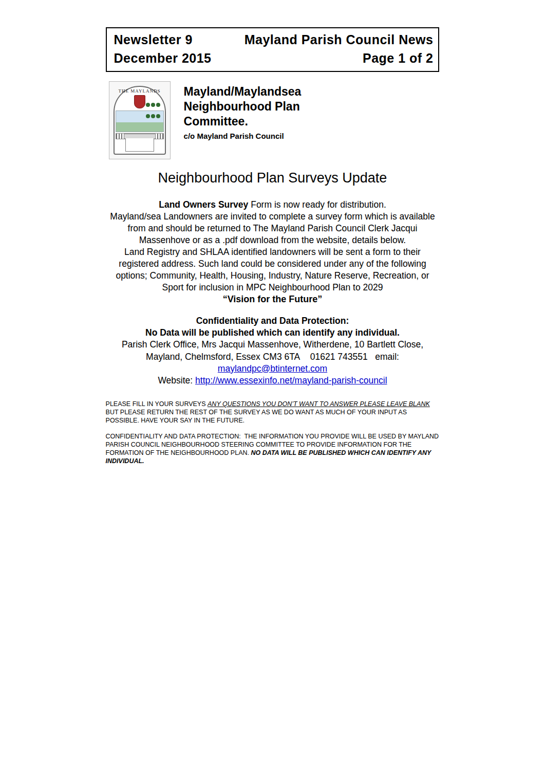Newsletter 9 Mayland Parish Council News
December 2015 Page 1 of 2
THE MAYLANDS
Mayland/Maylandsea
Neighbourhood Plan
Committee.
c/o Mayland Parish Council
Neighbourhood Plan Surveys Update
Land Owners Survey Form is now ready for distribution.
Mayland/sea Landowners are invited to complete a survey form which is available from and should be returned to The Mayland Parish Council Clerk Jacqui Massenhove or as a .pdf download from the website, details below.
Land Registry and SHLAA identified landowners will be sent a form to their registered address. Such land could be considered under any of the following options; Community, Health, Housing, Industry, Nature Reserve, Recreation, or Sport for inclusion in MPC Neighbourhood Plan to 2029
“Vision for the Future”
Confidentiality and Data Protection:
No Data will be published which can identify any individual.
Parish Clerk Office, Mrs Jacqui Massenhove, Witherdene, 10 Bartlett Close, Mayland, Chelmsford, Essex CM3 6TA 01621 743551 email:
maylandpc@btinternet.com
Website: http://www.essexinfo.net/mayland-parish-council
PLEASE FILL IN YOUR SURVEYS ANY QUESTIONS YOU DON’T WANT TO ANSWER PLEASE LEAVE BLANK BUT PLEASE RETURN THE REST OF THE SURVEY AS WE DO WANT AS MUCH OF YOUR INPUT AS POSSIBLE. HAVE YOUR SAY IN THE FUTURE.
CONFIDENTIALITY AND DATA PROTECTION: THE INFORMATION YOU PROVIDE WILL BE USED BY MAYLAND PARISH COUNCIL NEIGHBOURHOOD STEERING COMMITTEE TO PROVIDE INFORMATION FOR THE FORMATION OF THE NEIGHBOURHOOD PLAN. NO DATA WILL BE PUBLISHED WHICH CAN IDENTIFY ANY INDIVIDUAL.